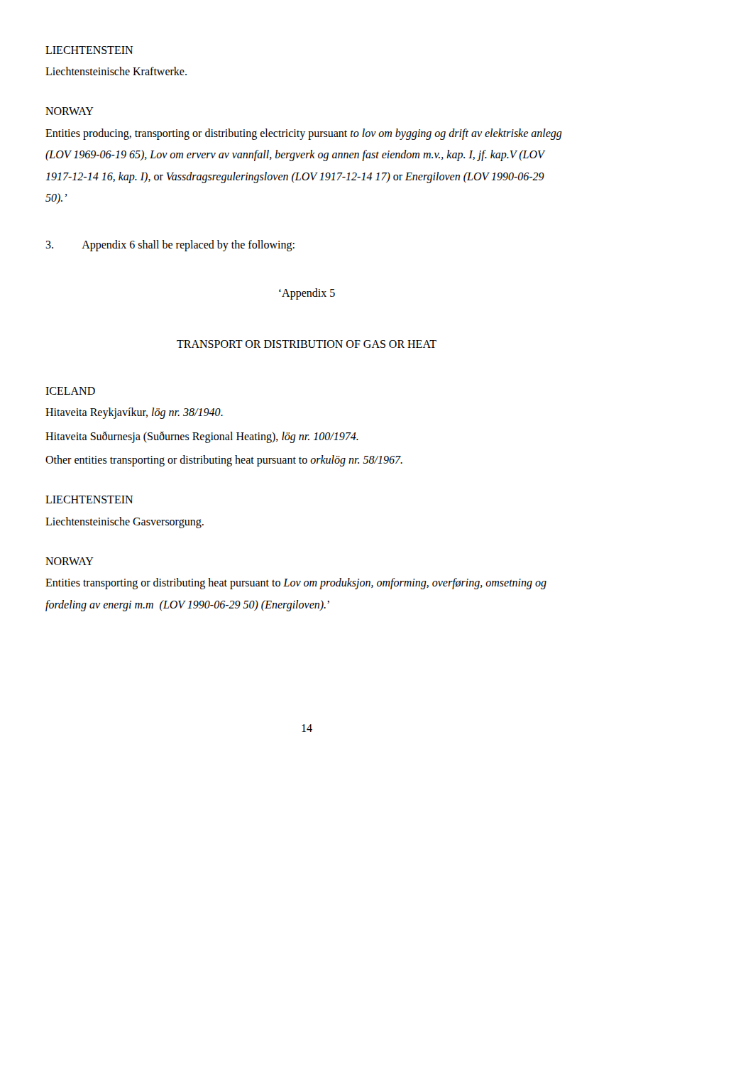LIECHTENSTEIN
Liechtensteinische Kraftwerke.
NORWAY
Entities producing, transporting or distributing electricity pursuant to lov om bygging og drift av elektriske anlegg (LOV 1969-06-19 65), Lov om erverv av vannfall, bergverk og annen fast eiendom m.v., kap. I, jf. kap.V (LOV 1917-12-14 16, kap. I), or Vassdragsreguleringsloven (LOV 1917-12-14 17) or Energiloven (LOV 1990-06-29 50).’
3. Appendix 6 shall be replaced by the following:
‘Appendix 5
TRANSPORT OR DISTRIBUTION OF GAS OR HEAT
ICELAND
Hitaveita Reykjavíkur, lög nr. 38/1940.
Hitaveita Suðurnesja (Suðurnes Regional Heating), lög nr. 100/1974.
Other entities transporting or distributing heat pursuant to orkulög nr. 58/1967.
LIECHTENSTEIN
Liechtensteinische Gasversorgung.
NORWAY
Entities transporting or distributing heat pursuant to Lov om produksjon, omforming, overføring, omsetning og fordeling av energi m.m (LOV 1990-06-29 50) (Energiloven).’
14